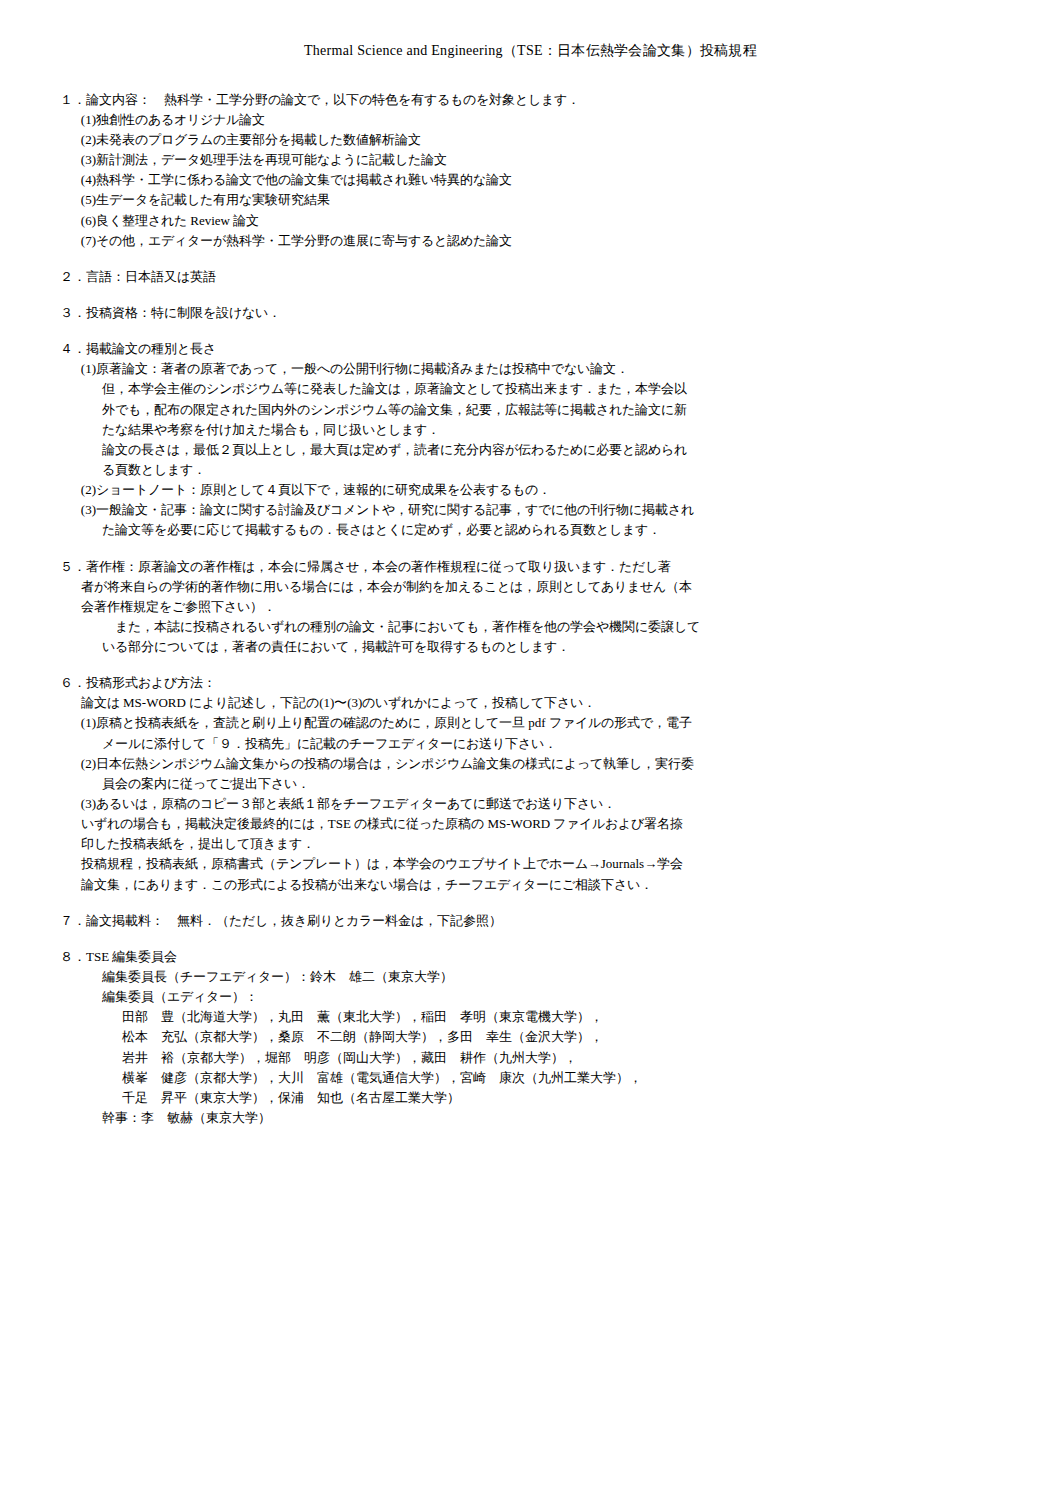Thermal Science and Engineering（TSE：日本伝熱学会論文集）投稿規程
１．論文内容：　熱科学・工学分野の論文で，以下の特色を有するものを対象とします．
(1)独創性のあるオリジナル論文
(2)未発表のプログラムの主要部分を掲載した数値解析論文
(3)新計測法，データ処理手法を再現可能なように記載した論文
(4)熱科学・工学に係わる論文で他の論文集では掲載され難い特異的な論文
(5)生データを記載した有用な実験研究結果
(6)良く整理された Review 論文
(7)その他，エディターが熱科学・工学分野の進展に寄与すると認めた論文
２．言語：日本語又は英語
３．投稿資格：特に制限を設けない．
４．掲載論文の種別と長さ
(1)原著論文：著者の原著であって，一般への公開刊行物に掲載済みまたは投稿中でない論文．
但，本学会主催のシンポジウム等に発表した論文は，原著論文として投稿出来ます．また，本学会以
外でも，配布の限定された国内外のシンポジウム等の論文集，紀要，広報誌等に掲載された論文に新
たな結果や考察を付け加えた場合も，同じ扱いとします．
論文の長さは，最低２頁以上とし，最大頁は定めず，読者に充分内容が伝わるために必要と認められ
る頁数とします．
(2)ショートノート：原則として４頁以下で，速報的に研究成果を公表するもの．
(3)一般論文・記事：論文に関する討論及びコメントや，研究に関する記事，すでに他の刊行物に掲載され
た論文等を必要に応じて掲載するもの．長さはとくに定めず，必要と認められる頁数とします．
５．著作権：原著論文の著作権は，本会に帰属させ，本会の著作権規程に従って取り扱います．ただし著
者が将来自らの学術的著作物に用いる場合には，本会が制約を加えることは，原則としてありません（本
会著作権規定をご参照下さい）．
また，本誌に投稿されるいずれの種別の論文・記事においても，著作権を他の学会や機関に委譲して
いる部分については，著者の責任において，掲載許可を取得するものとします．
６．投稿形式および方法：
論文は MS-WORD により記述し，下記の(1)〜(3)のいずれかによって，投稿して下さい．
(1)原稿と投稿表紙を，査読と刷り上り配置の確認のために，原則として一旦 pdf ファイルの形式で，電子
メールに添付して「９．投稿先」に記載のチーフエディターにお送り下さい．
(2)日本伝熱シンポジウム論文集からの投稿の場合は，シンポジウム論文集の様式によって執筆し，実行委
員会の案内に従ってご提出下さい．
(3)あるいは，原稿のコピー３部と表紙１部をチーフエディターあてに郵送でお送り下さい．
いずれの場合も，掲載決定後最終的には，TSE の様式に従った原稿の MS-WORD ファイルおよび署名捺
印した投稿表紙を，提出して頂きます．
投稿規程，投稿表紙，原稿書式（テンプレート）は，本学会のウエブサイト上でホーム→Journals→学会
論文集，にあります．この形式による投稿が出来ない場合は，チーフエディターにご相談下さい．
７．論文掲載料：　無料．（ただし，抜き刷りとカラー料金は，下記参照）
８．TSE 編集委員会
編集委員長（チーフエディター）：鈴木　雄二（東京大学）
編集委員（エディター）：
田部　豊（北海道大学），丸田　薫（東北大学），稲田　孝明（東京電機大学），
松本　充弘（京都大学），桑原　不二朗（静岡大学），多田　幸生（金沢大学），
岩井　裕（京都大学），堀部　明彦（岡山大学），藏田　耕作（九州大学），
横峯　健彦（京都大学），大川　富雄（電気通信大学），宮崎　康次（九州工業大学），
千足　昇平（東京大学），保浦　知也（名古屋工業大学）
幹事：李　敏赫（東京大学）